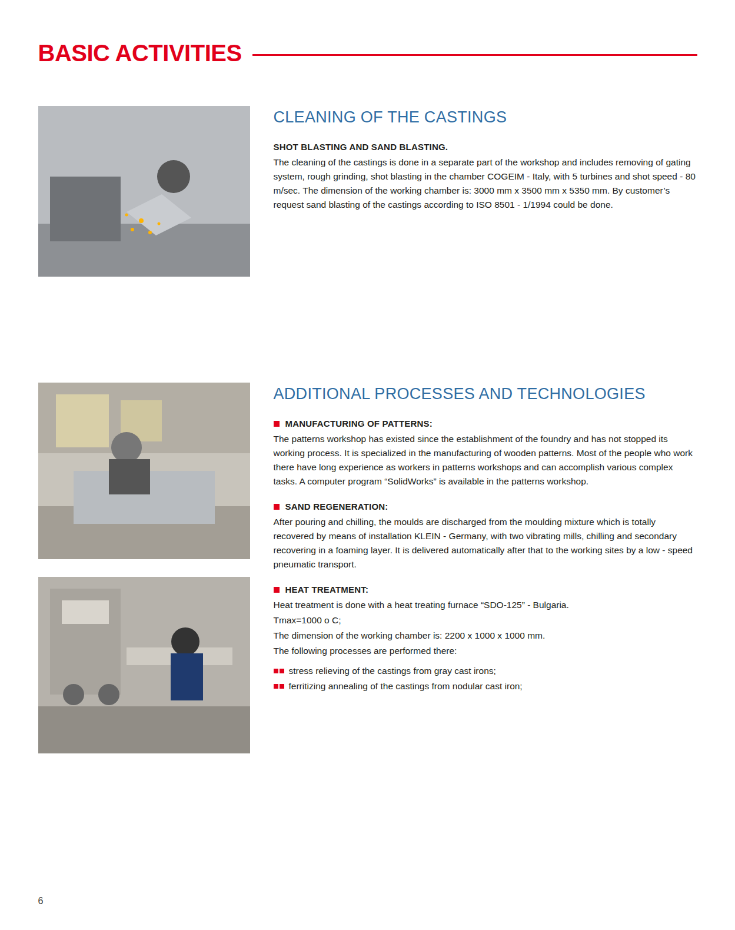BASIC ACTIVITIES
CLEANING OF THE CASTINGS
Shot blasting and sand blasting.
The cleaning of the castings is done in a separate part of the workshop and includes removing of gating system, rough grinding, shot blasting in the chamber COGEIM - Italy, with 5 turbines and shot speed - 80 m/sec. The dimension of the working chamber is: 3000 mm x 3500 mm x 5350 mm. By customer’s request sand blasting of the castings according to ISO 8501 - 1/1994 could be done.
ADDITIONAL PROCESSES AND TECHNOLOGIES
Manufacturing of patterns:
The patterns workshop has existed since the establishment of the foundry and has not stopped its working process. It is specialized in the manufacturing of wooden patterns. Most of the people who work there have long experience as workers in patterns workshops and can accomplish various complex tasks. A computer program “SolidWorks” is available in the patterns workshop.
Sand regeneration:
After pouring and chilling, the moulds are discharged from the moulding mixture which is totally recovered by means of installation KLEIN - Germany, with two vibrating mills, chilling and secondary recovering in a foaming layer. It is delivered automatically after that to the working sites by a low - speed pneumatic transport.
Heat treatment:
Heat treatment is done with a heat treating furnace “SDO-125” - Bulgaria.
Tmax=1000 o C;
The dimension of the working chamber is: 2200 x 1000 x 1000 mm.
The following processes are performed there:
stress relieving of the castings from gray cast irons;
ferritizing annealing of the castings from nodular cast iron;
6